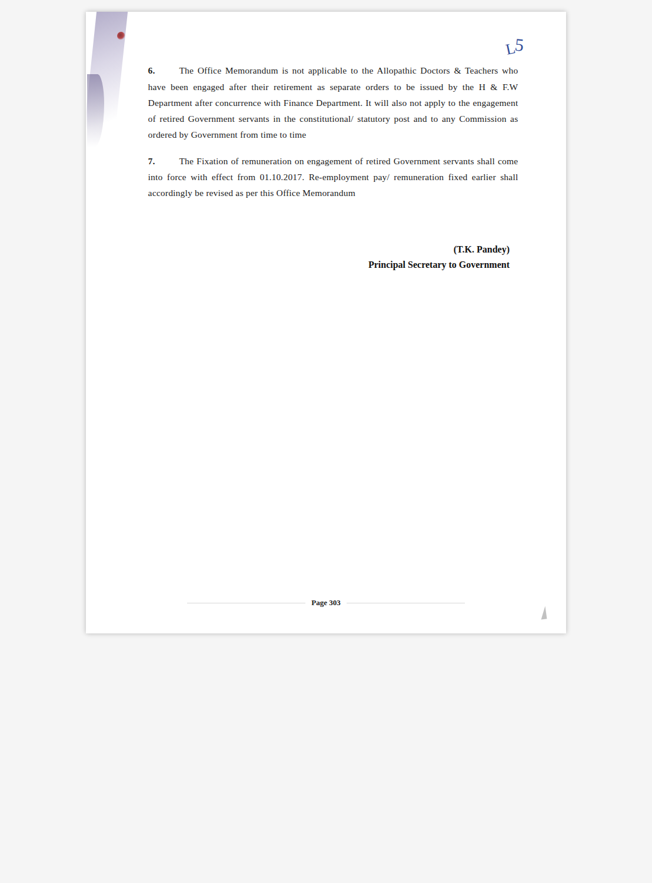L5
6. The Office Memorandum is not applicable to the Allopathic Doctors & Teachers who have been engaged after their retirement as separate orders to be issued by the H & F.W Department after concurrence with Finance Department. It will also not apply to the engagement of retired Government servants in the constitutional/ statutory post and to any Commission as ordered by Government from time to time
7. The Fixation of remuneration on engagement of retired Government servants shall come into force with effect from 01.10.2017. Re-employment pay/ remuneration fixed earlier shall accordingly be revised as per this Office Memorandum
(T.K. Pandey)
Principal Secretary to Government
Page 303